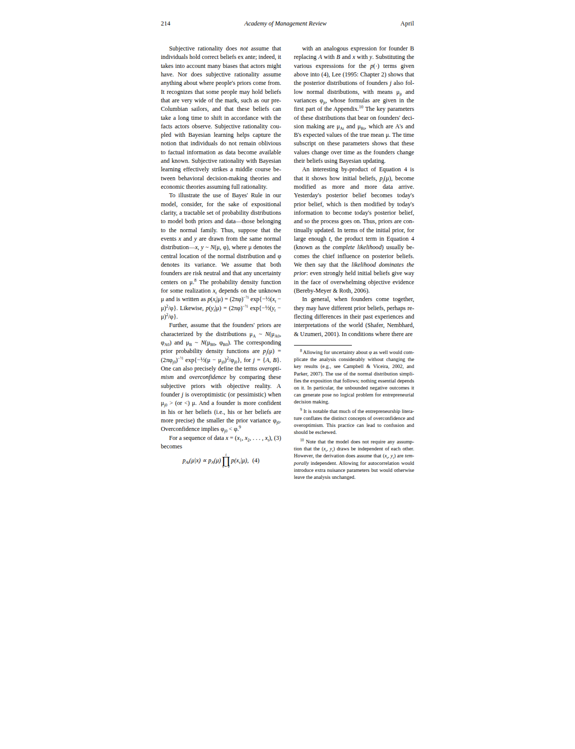214 Academy of Management Review April
Subjective rationality does not assume that individuals hold correct beliefs ex ante; indeed, it takes into account many biases that actors might have. Nor does subjective rationality assume anything about where people's priors come from. It recognizes that some people may hold beliefs that are very wide of the mark, such as our pre-Columbian sailors, and that these beliefs can take a long time to shift in accordance with the facts actors observe. Subjective rationality coupled with Bayesian learning helps capture the notion that individuals do not remain oblivious to factual information as data become available and known. Subjective rationality with Bayesian learning effectively strikes a middle course between behavioral decision-making theories and economic theories assuming full rationality.
To illustrate the use of Bayes' Rule in our model, consider, for the sake of expositional clarity, a tractable set of probability distributions to model both priors and data—those belonging to the normal family. Thus, suppose that the events x and y are drawn from the same normal distribution—x, y ~ N(μ, φ), where μ denotes the central location of the normal distribution and φ denotes its variance. We assume that both founders are risk neutral and that any uncertainty centers on μ.8 The probability density function for some realization xt depends on the unknown μ and is written as p(xt|μ) = (2πφ)−½ exp{−½(xt − μ)2/φ}. Likewise, p(yt|μ) = (2πφ)−½ exp{−½(yt − μ)2/φ}.
Further, assume that the founders' priors are characterized by the distributions μA ~ N(μA0, φA0) and μB ~ N(μB0, φB0). The corresponding prior probability density functions are pj(μ) = (2πφj0)−½ exp{−½(μ − μj0)2/φj0}, for j = {A, B}. One can also precisely define the terms overoptimism and overconfidence by comparing these subjective priors with objective reality. A founder j is overoptimistic (or pessimistic) when μj0 > (or <) μ. And a founder is more confident in his or her beliefs (i.e., his or her beliefs are more precise) the smaller the prior variance φj0. Overconfidence implies φj0 < φ.9
For a sequence of data x = (x1, x2, . . . , xt), (3) becomes
pAt(μ|x) ∝ pA(μ)t∏τ = 1p(xτ|μ), (4)
with an analogous expression for founder B replacing A with B and x with y. Substituting the various expressions for the p(·) terms given above into (4), Lee (1995: Chapter 2) shows that the posterior distributions of founders j also follow normal distributions, with means μjt and variances φjt, whose formulas are given in the first part of the Appendix.10 The key parameters of these distributions that bear on founders' decision making are μAt and μBt, which are A's and B's expected values of the true mean μ. The time subscript on these parameters shows that these values change over time as the founders change their beliefs using Bayesian updating.
An interesting by-product of Equation 4 is that it shows how initial beliefs, pj(μ), become modified as more and more data arrive. Yesterday's posterior belief becomes today's prior belief, which is then modified by today's information to become today's posterior belief, and so the process goes on. Thus, priors are continually updated. In terms of the initial prior, for large enough t, the product term in Equation 4 (known as the complete likelihood) usually becomes the chief influence on posterior beliefs. We then say that the likelihood dominates the prior: even strongly held initial beliefs give way in the face of overwhelming objective evidence (Bereby-Meyer & Roth, 2006).
In general, when founders come together, they may have different prior beliefs, perhaps reflecting differences in their past experiences and interpretations of the world (Shafer, Nembhard, & Uzumeri, 2001). In conditions where there are
8 Allowing for uncertainty about φ as well would complicate the analysis considerably without changing the key results (e.g., see Campbell & Viceira, 2002, and Parker, 2007). The use of the normal distribution simplifies the exposition that follows; nothing essential depends on it. In particular, the unbounded negative outcomes it can generate pose no logical problem for entrepreneurial decision making.
9 It is notable that much of the entrepreneurship literature conflates the distinct concepts of overconfidence and overoptimism. This practice can lead to confusion and should be eschewed.
10 Note that the model does not require any assumption that the (xt, yt) draws be independent of each other. However, the derivation does assume that (xt, yt) are temporally independent. Allowing for autocorrelation would introduce extra nuisance parameters but would otherwise leave the analysis unchanged.